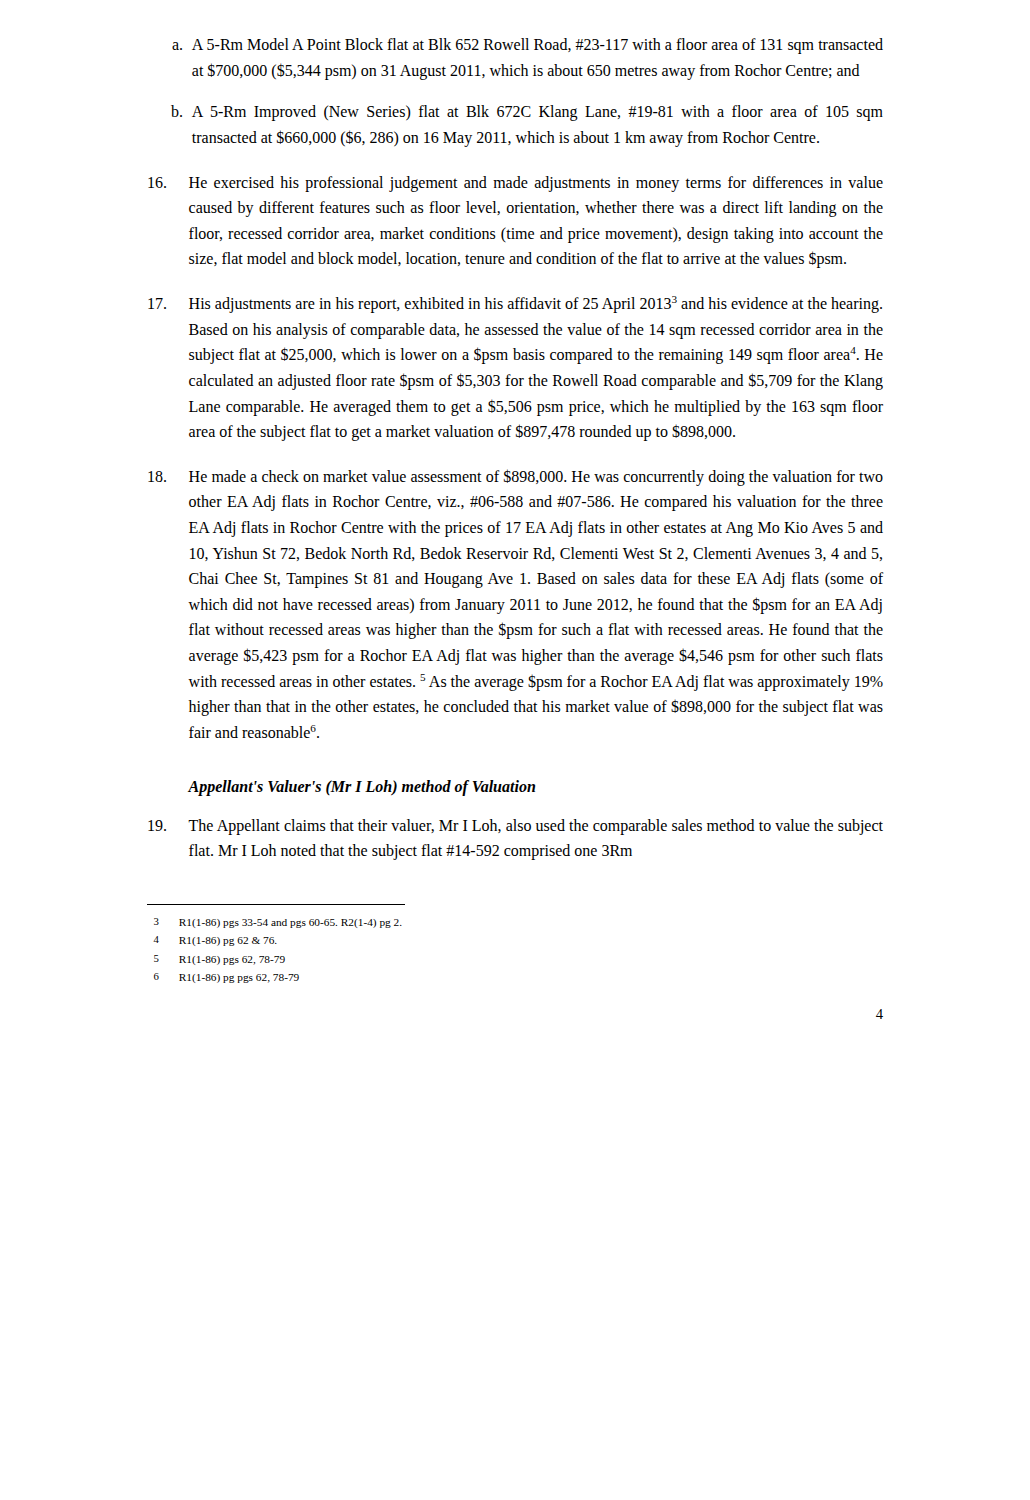A 5-Rm Model A Point Block flat at Blk 652 Rowell Road, #23-117 with a floor area of 131 sqm transacted at $700,000 ($5,344 psm) on 31 August 2011, which is about 650 metres away from Rochor Centre; and
A 5-Rm Improved (New Series) flat at Blk 672C Klang Lane, #19-81 with a floor area of 105 sqm transacted at $660,000 ($6, 286) on 16 May 2011, which is about 1 km away from Rochor Centre.
He exercised his professional judgement and made adjustments in money terms for differences in value caused by different features such as floor level, orientation, whether there was a direct lift landing on the floor, recessed corridor area, market conditions (time and price movement), design taking into account the size, flat model and block model, location, tenure and condition of the flat to arrive at the values $psm.
His adjustments are in his report, exhibited in his affidavit of 25 April 20133 and his evidence at the hearing. Based on his analysis of comparable data, he assessed the value of the 14 sqm recessed corridor area in the subject flat at $25,000, which is lower on a $psm basis compared to the remaining 149 sqm floor area4. He calculated an adjusted floor rate $psm of $5,303 for the Rowell Road comparable and $5,709 for the Klang Lane comparable. He averaged them to get a $5,506 psm price, which he multiplied by the 163 sqm floor area of the subject flat to get a market valuation of $897,478 rounded up to $898,000.
He made a check on market value assessment of $898,000. He was concurrently doing the valuation for two other EA Adj flats in Rochor Centre, viz., #06-588 and #07-586. He compared his valuation for the three EA Adj flats in Rochor Centre with the prices of 17 EA Adj flats in other estates at Ang Mo Kio Aves 5 and 10, Yishun St 72, Bedok North Rd, Bedok Reservoir Rd, Clementi West St 2, Clementi Avenues 3, 4 and 5, Chai Chee St, Tampines St 81 and Hougang Ave 1. Based on sales data for these EA Adj flats (some of which did not have recessed areas) from January 2011 to June 2012, he found that the $psm for an EA Adj flat without recessed areas was higher than the $psm for such a flat with recessed areas. He found that the average $5,423 psm for a Rochor EA Adj flat was higher than the average $4,546 psm for other such flats with recessed areas in other estates. 5 As the average $psm for a Rochor EA Adj flat was approximately 19% higher than that in the other estates, he concluded that his market value of $898,000 for the subject flat was fair and reasonable6.
Appellant's Valuer's (Mr I Loh) method of Valuation
The Appellant claims that their valuer, Mr I Loh, also used the comparable sales method to value the subject flat. Mr I Loh noted that the subject flat #14-592 comprised one 3Rm
R1(1-86) pgs 33-54 and pgs 60-65. R2(1-4) pg 2.
R1(1-86) pg 62 & 76.
R1(1-86) pgs 62, 78-79
R1(1-86) pg pgs 62, 78-79
4